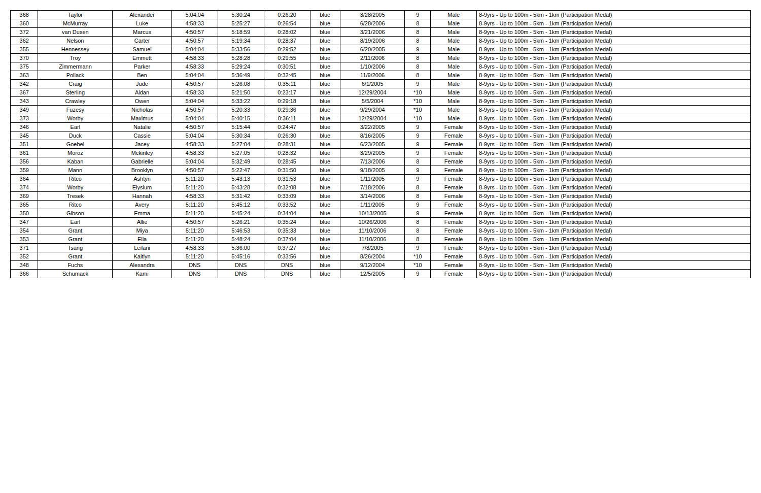| 368 | Taylor | Alexander | 5:04:04 | 5:30:24 | 0:26:20 | blue | 3/28/2005 | 9 | Male | 8-9yrs - Up to 100m - 5km - 1km (Participation Medal) |
| 360 | McMurray | Luke | 4:58:33 | 5:25:27 | 0:26:54 | blue | 6/28/2006 | 8 | Male | 8-9yrs - Up to 100m - 5km - 1km (Participation Medal) |
| 372 | van Dusen | Marcus | 4:50:57 | 5:18:59 | 0:28:02 | blue | 3/21/2006 | 8 | Male | 8-9yrs - Up to 100m - 5km - 1km (Participation Medal) |
| 362 | Nelson | Carter | 4:50:57 | 5:19:34 | 0:28:37 | blue | 8/19/2006 | 8 | Male | 8-9yrs - Up to 100m - 5km - 1km (Participation Medal) |
| 355 | Hennessey | Samuel | 5:04:04 | 5:33:56 | 0:29:52 | blue | 6/20/2005 | 9 | Male | 8-9yrs - Up to 100m - 5km - 1km (Participation Medal) |
| 370 | Troy | Emmett | 4:58:33 | 5:28:28 | 0:29:55 | blue | 2/11/2006 | 8 | Male | 8-9yrs - Up to 100m - 5km - 1km (Participation Medal) |
| 375 | Zimmermann | Parker | 4:58:33 | 5:29:24 | 0:30:51 | blue | 1/10/2006 | 8 | Male | 8-9yrs - Up to 100m - 5km - 1km (Participation Medal) |
| 363 | Pollack | Ben | 5:04:04 | 5:36:49 | 0:32:45 | blue | 11/9/2006 | 8 | Male | 8-9yrs - Up to 100m - 5km - 1km (Participation Medal) |
| 342 | Craig | Jude | 4:50:57 | 5:26:08 | 0:35:11 | blue | 6/1/2005 | 9 | Male | 8-9yrs - Up to 100m - 5km - 1km (Participation Medal) |
| 367 | Sterling | Aidan | 4:58:33 | 5:21:50 | 0:23:17 | blue | 12/29/2004 | *10 | Male | 8-9yrs - Up to 100m - 5km - 1km (Participation Medal) |
| 343 | Crawley | Owen | 5:04:04 | 5:33:22 | 0:29:18 | blue | 5/5/2004 | *10 | Male | 8-9yrs - Up to 100m - 5km - 1km (Participation Medal) |
| 349 | Fuzesy | Nicholas | 4:50:57 | 5:20:33 | 0:29:36 | blue | 9/29/2004 | *10 | Male | 8-9yrs - Up to 100m - 5km - 1km (Participation Medal) |
| 373 | Worby | Maximus | 5:04:04 | 5:40:15 | 0:36:11 | blue | 12/29/2004 | *10 | Male | 8-9yrs - Up to 100m - 5km - 1km (Participation Medal) |
| 346 | Earl | Natalie | 4:50:57 | 5:15:44 | 0:24:47 | blue | 3/22/2005 | 9 | Female | 8-9yrs - Up to 100m - 5km - 1km (Participation Medal) |
| 345 | Duck | Cassie | 5:04:04 | 5:30:34 | 0:26:30 | blue | 8/16/2005 | 9 | Female | 8-9yrs - Up to 100m - 5km - 1km (Participation Medal) |
| 351 | Goebel | Jacey | 4:58:33 | 5:27:04 | 0:28:31 | blue | 6/23/2005 | 9 | Female | 8-9yrs - Up to 100m - 5km - 1km (Participation Medal) |
| 361 | Moroz | Mckinley | 4:58:33 | 5:27:05 | 0:28:32 | blue | 3/29/2005 | 9 | Female | 8-9yrs - Up to 100m - 5km - 1km (Participation Medal) |
| 356 | Kaban | Gabrielle | 5:04:04 | 5:32:49 | 0:28:45 | blue | 7/13/2006 | 8 | Female | 8-9yrs - Up to 100m - 5km - 1km (Participation Medal) |
| 359 | Mann | Brooklyn | 4:50:57 | 5:22:47 | 0:31:50 | blue | 9/18/2005 | 9 | Female | 8-9yrs - Up to 100m - 5km - 1km (Participation Medal) |
| 364 | Ritco | Ashtyn | 5:11:20 | 5:43:13 | 0:31:53 | blue | 1/11/2005 | 9 | Female | 8-9yrs - Up to 100m - 5km - 1km (Participation Medal) |
| 374 | Worby | Elysium | 5:11:20 | 5:43:28 | 0:32:08 | blue | 7/18/2006 | 8 | Female | 8-9yrs - Up to 100m - 5km - 1km (Participation Medal) |
| 369 | Tresek | Hannah | 4:58:33 | 5:31:42 | 0:33:09 | blue | 3/14/2006 | 8 | Female | 8-9yrs - Up to 100m - 5km - 1km (Participation Medal) |
| 365 | Ritco | Avery | 5:11:20 | 5:45:12 | 0:33:52 | blue | 1/11/2005 | 9 | Female | 8-9yrs - Up to 100m - 5km - 1km (Participation Medal) |
| 350 | Gibson | Emma | 5:11:20 | 5:45:24 | 0:34:04 | blue | 10/13/2005 | 9 | Female | 8-9yrs - Up to 100m - 5km - 1km (Participation Medal) |
| 347 | Earl | Allie | 4:50:57 | 5:26:21 | 0:35:24 | blue | 10/26/2006 | 8 | Female | 8-9yrs - Up to 100m - 5km - 1km (Participation Medal) |
| 354 | Grant | Miya | 5:11:20 | 5:46:53 | 0:35:33 | blue | 11/10/2006 | 8 | Female | 8-9yrs - Up to 100m - 5km - 1km (Participation Medal) |
| 353 | Grant | Ella | 5:11:20 | 5:48:24 | 0:37:04 | blue | 11/10/2006 | 8 | Female | 8-9yrs - Up to 100m - 5km - 1km (Participation Medal) |
| 371 | Tsang | Leilani | 4:58:33 | 5:36:00 | 0:37:27 | blue | 7/8/2005 | 9 | Female | 8-9yrs - Up to 100m - 5km - 1km (Participation Medal) |
| 352 | Grant | Kaitlyn | 5:11:20 | 5:45:16 | 0:33:56 | blue | 8/26/2004 | *10 | Female | 8-9yrs - Up to 100m - 5km - 1km (Participation Medal) |
| 348 | Fuchs | Alexandra | DNS | DNS | DNS | blue | 9/12/2004 | *10 | Female | 8-9yrs - Up to 100m - 5km - 1km (Participation Medal) |
| 366 | Schumack | Kami | DNS | DNS | DNS | blue | 12/5/2005 | 9 | Female | 8-9yrs - Up to 100m - 5km - 1km (Participation Medal) |